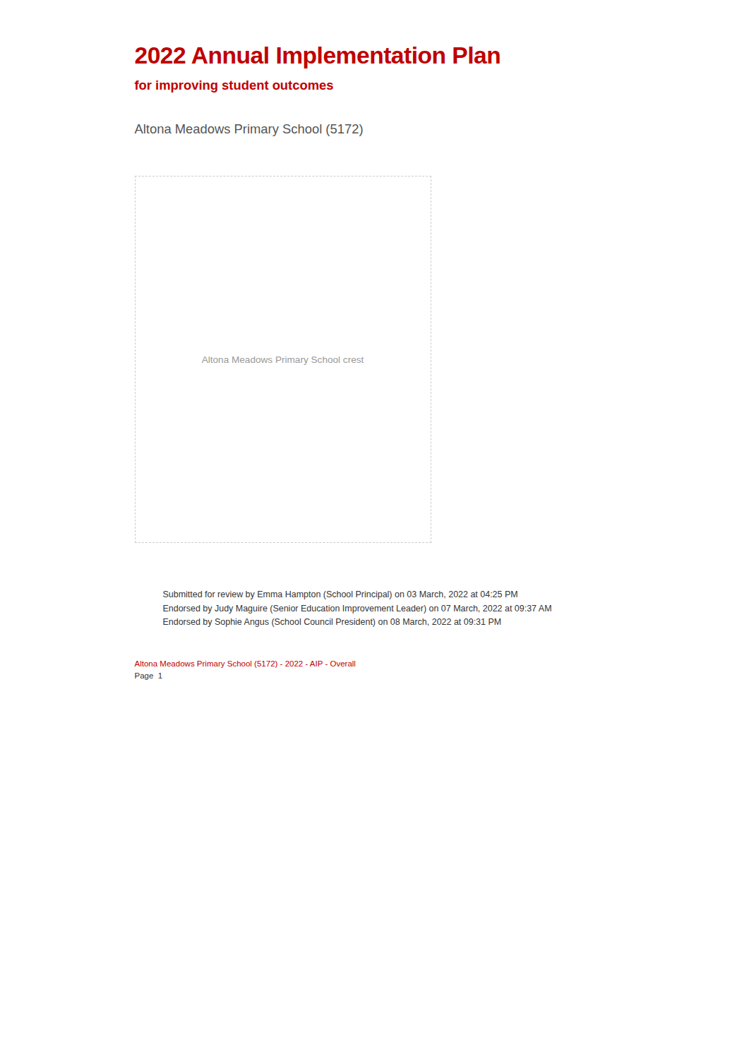2022 Annual Implementation Plan
for improving student outcomes
Altona Meadows Primary School (5172)
Altona Meadows Primary School crest
Submitted for review by Emma Hampton (School Principal) on 03 March, 2022 at 04:25 PM
Endorsed by Judy Maguire (Senior Education Improvement Leader) on 07 March, 2022 at 09:37 AM
Endorsed by Sophie Angus (School Council President) on 08 March, 2022 at 09:31 PM
Altona Meadows Primary School (5172) - 2022 - AIP - Overall
Page 1